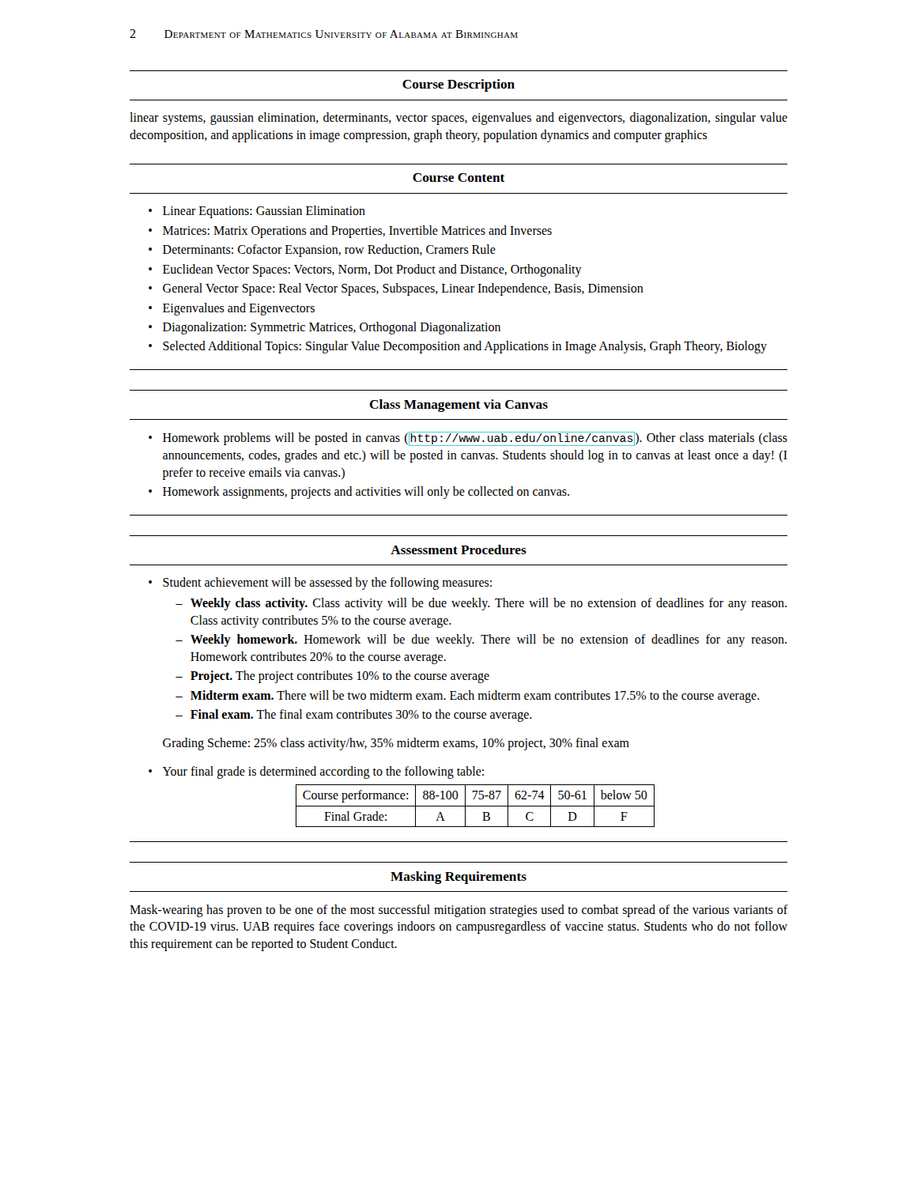2 Department of Mathematics University of Alabama at Birmingham
Course Description
linear systems, gaussian elimination, determinants, vector spaces, eigenvalues and eigenvectors, diagonalization, singular value decomposition, and applications in image compression, graph theory, population dynamics and computer graphics
Course Content
Linear Equations: Gaussian Elimination
Matrices: Matrix Operations and Properties, Invertible Matrices and Inverses
Determinants: Cofactor Expansion, row Reduction, Cramers Rule
Euclidean Vector Spaces: Vectors, Norm, Dot Product and Distance, Orthogonality
General Vector Space: Real Vector Spaces, Subspaces, Linear Independence, Basis, Dimension
Eigenvalues and Eigenvectors
Diagonalization: Symmetric Matrices, Orthogonal Diagonalization
Selected Additional Topics: Singular Value Decomposition and Applications in Image Analysis, Graph Theory, Biology
Class Management via Canvas
Homework problems will be posted in canvas (http://www.uab.edu/online/canvas). Other class materials (class announcements, codes, grades and etc.) will be posted in canvas. Students should log in to canvas at least once a day! (I prefer to receive emails via canvas.)
Homework assignments, projects and activities will only be collected on canvas.
Assessment Procedures
Student achievement will be assessed by the following measures:
Weekly class activity. Class activity will be due weekly. There will be no extension of deadlines for any reason. Class activity contributes 5% to the course average.
Weekly homework. Homework will be due weekly. There will be no extension of deadlines for any reason. Homework contributes 20% to the course average.
Project. The project contributes 10% to the course average
Midterm exam. There will be two midterm exam. Each midterm exam contributes 17.5% to the course average.
Final exam. The final exam contributes 30% to the course average.
Grading Scheme: 25% class activity/hw, 35% midterm exams, 10% project, 30% final exam
Your final grade is determined according to the following table:
| Course performance: | 88-100 | 75-87 | 62-74 | 50-61 | below 50 |
| Final Grade: | A | B | C | D | F |
Masking Requirements
Mask-wearing has proven to be one of the most successful mitigation strategies used to combat spread of the various variants of the COVID-19 virus. UAB requires face coverings indoors on campusregardless of vaccine status. Students who do not follow this requirement can be reported to Student Conduct.